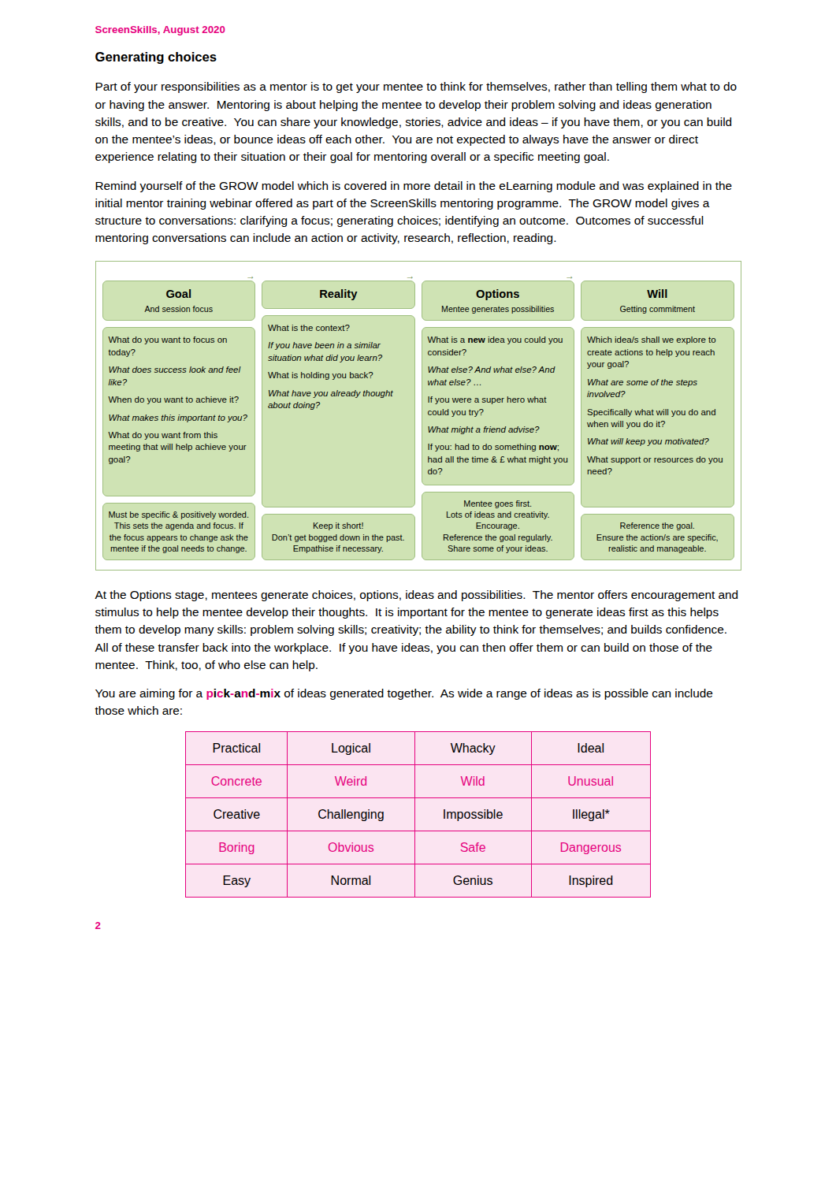ScreenSkills, August 2020
Generating choices
Part of your responsibilities as a mentor is to get your mentee to think for themselves, rather than telling them what to do or having the answer. Mentoring is about helping the mentee to develop their problem solving and ideas generation skills, and to be creative. You can share your knowledge, stories, advice and ideas – if you have them, or you can build on the mentee’s ideas, or bounce ideas off each other. You are not expected to always have the answer or direct experience relating to their situation or their goal for mentoring overall or a specific meeting goal.
Remind yourself of the GROW model which is covered in more detail in the eLearning module and was explained in the initial mentor training webinar offered as part of the ScreenSkills mentoring programme. The GROW model gives a structure to conversations: clarifying a focus; generating choices; identifying an outcome. Outcomes of successful mentoring conversations can include an action or activity, research, reflection, reading.
→
→
→
Goal And session focus
What do you want to focus on today?
What does success look and feel like?
When do you want to achieve it?
What makes this important to you?
What do you want from this meeting that will help achieve your goal?
Must be specific & positively worded.
This sets the agenda and focus. If the focus appears to change ask the mentee if the goal needs to change.
Reality
What is the context?
If you have been in a similar situation what did you learn?
What is holding you back?
What have you already thought about doing?
Keep it short!
Don’t get bogged down in the past.
Empathise if necessary.
Options Mentee generates possibilities
What is a new idea you could you consider?
What else? And what else? And what else? …
If you were a super hero what could you try?
What might a friend advise?
If you: had to do something now; had all the time & £ what might you do?
Mentee goes first.
Lots of ideas and creativity. Encourage.
Reference the goal regularly.
Share some of your ideas.
Will Getting commitment
Which idea/s shall we explore to create actions to help you reach your goal?
What are some of the steps involved?
Specifically what will you do and when will you do it?
What will keep you motivated?
What support or resources do you need?
Reference the goal.
Ensure the action/s are specific, realistic and manageable.
At the Options stage, mentees generate choices, options, ideas and possibilities. The mentor offers encouragement and stimulus to help the mentee develop their thoughts. It is important for the mentee to generate ideas first as this helps them to develop many skills: problem solving skills; creativity; the ability to think for themselves; and builds confidence. All of these transfer back into the workplace. If you have ideas, you can then offer them or can build on those of the mentee. Think, too, of who else can help.
You are aiming for a pick-and-mix of ideas generated together. As wide a range of ideas as is possible can include those which are:
| Practical | Logical | Whacky | Ideal |
| Concrete | Weird | Wild | Unusual |
| Creative | Challenging | Impossible | Illegal* |
| Boring | Obvious | Safe | Dangerous |
| Easy | Normal | Genius | Inspired |
2